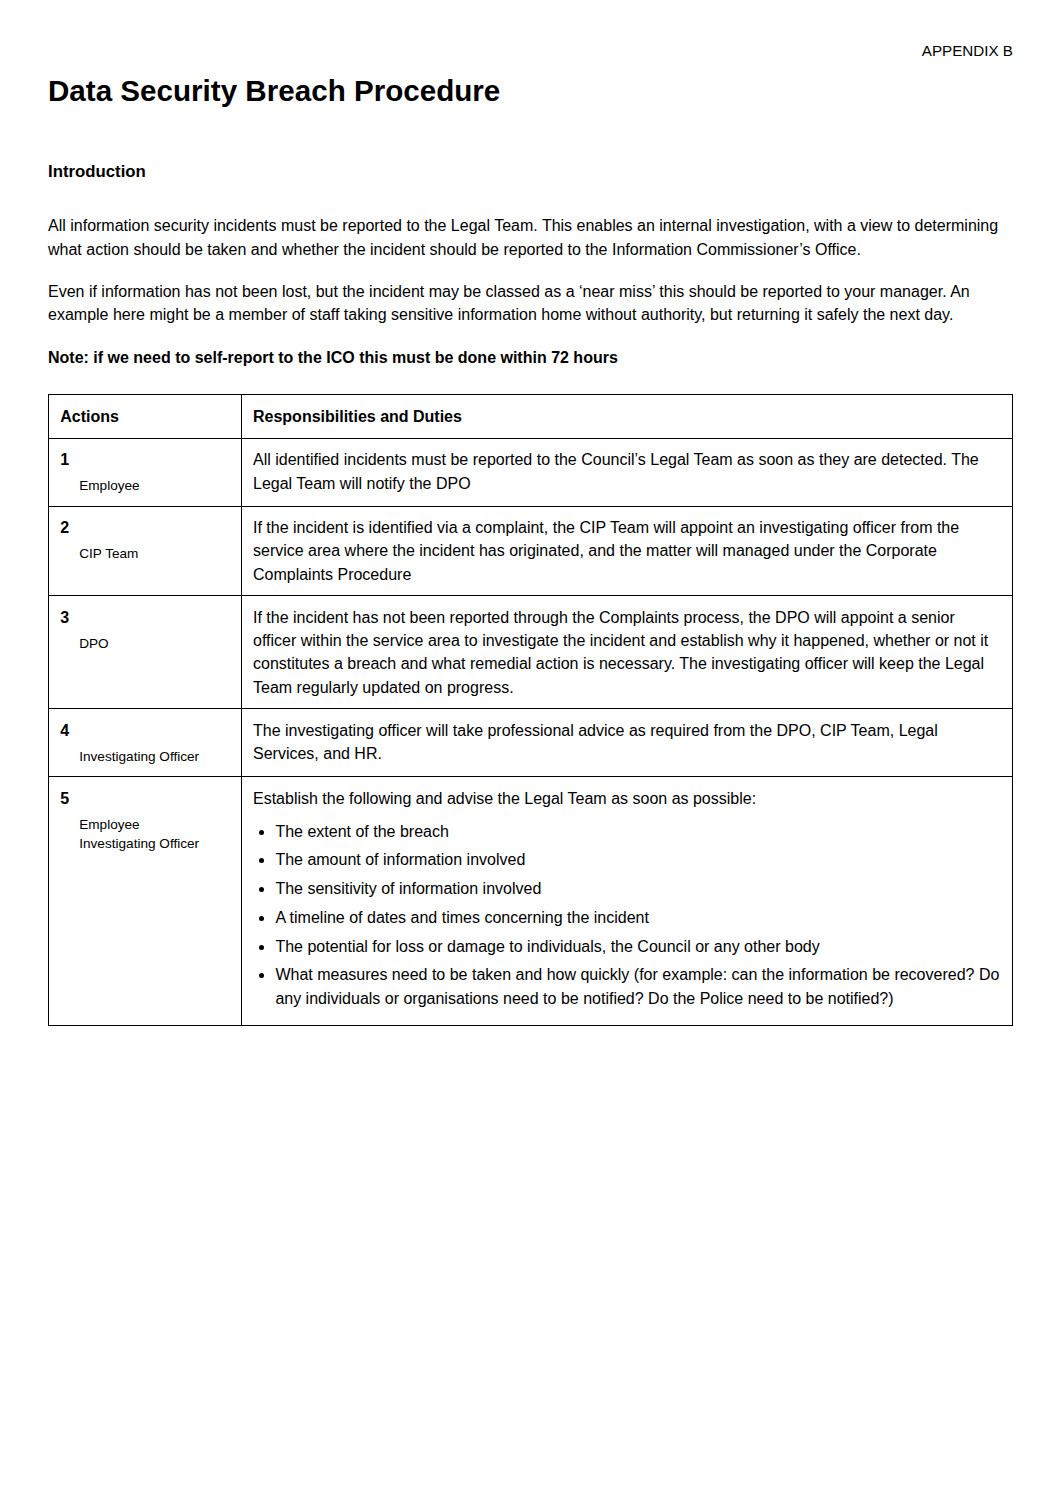APPENDIX B
Data Security Breach Procedure
Introduction
All information security incidents must be reported to the Legal Team. This enables an internal investigation, with a view to determining what action should be taken and whether the incident should be reported to the Information Commissioner’s Office.
Even if information has not been lost, but the incident may be classed as a ‘near miss’ this should be reported to your manager. An example here might be a member of staff taking sensitive information home without authority, but returning it safely the next day.
Note: if we need to self-report to the ICO this must be done within 72 hours
| Actions | Responsibilities and Duties |
| --- | --- |
| 1 Employee | All identified incidents must be reported to the Council’s Legal Team as soon as they are detected. The Legal Team will notify the DPO |
| 2 CIP Team | If the incident is identified via a complaint, the CIP Team will appoint an investigating officer from the service area where the incident has originated, and the matter will managed under the Corporate Complaints Procedure |
| 3 DPO | If the incident has not been reported through the Complaints process, the DPO will appoint a senior officer within the service area to investigate the incident and establish why it happened, whether or not it constitutes a breach and what remedial action is necessary. The investigating officer will keep the Legal Team regularly updated on progress. |
| 4 Investigating Officer | The investigating officer will take professional advice as required from the DPO, CIP Team, Legal Services, and HR. |
| 5 Employee Investigating Officer | Establish the following and advise the Legal Team as soon as possible: The extent of the breach The amount of information involved The sensitivity of information involved A timeline of dates and times concerning the incident The potential for loss or damage to individuals, the Council or any other body What measures need to be taken and how quickly (for example: can the information be recovered? Do any individuals or organisations need to be notified? Do the Police need to be notified?) |